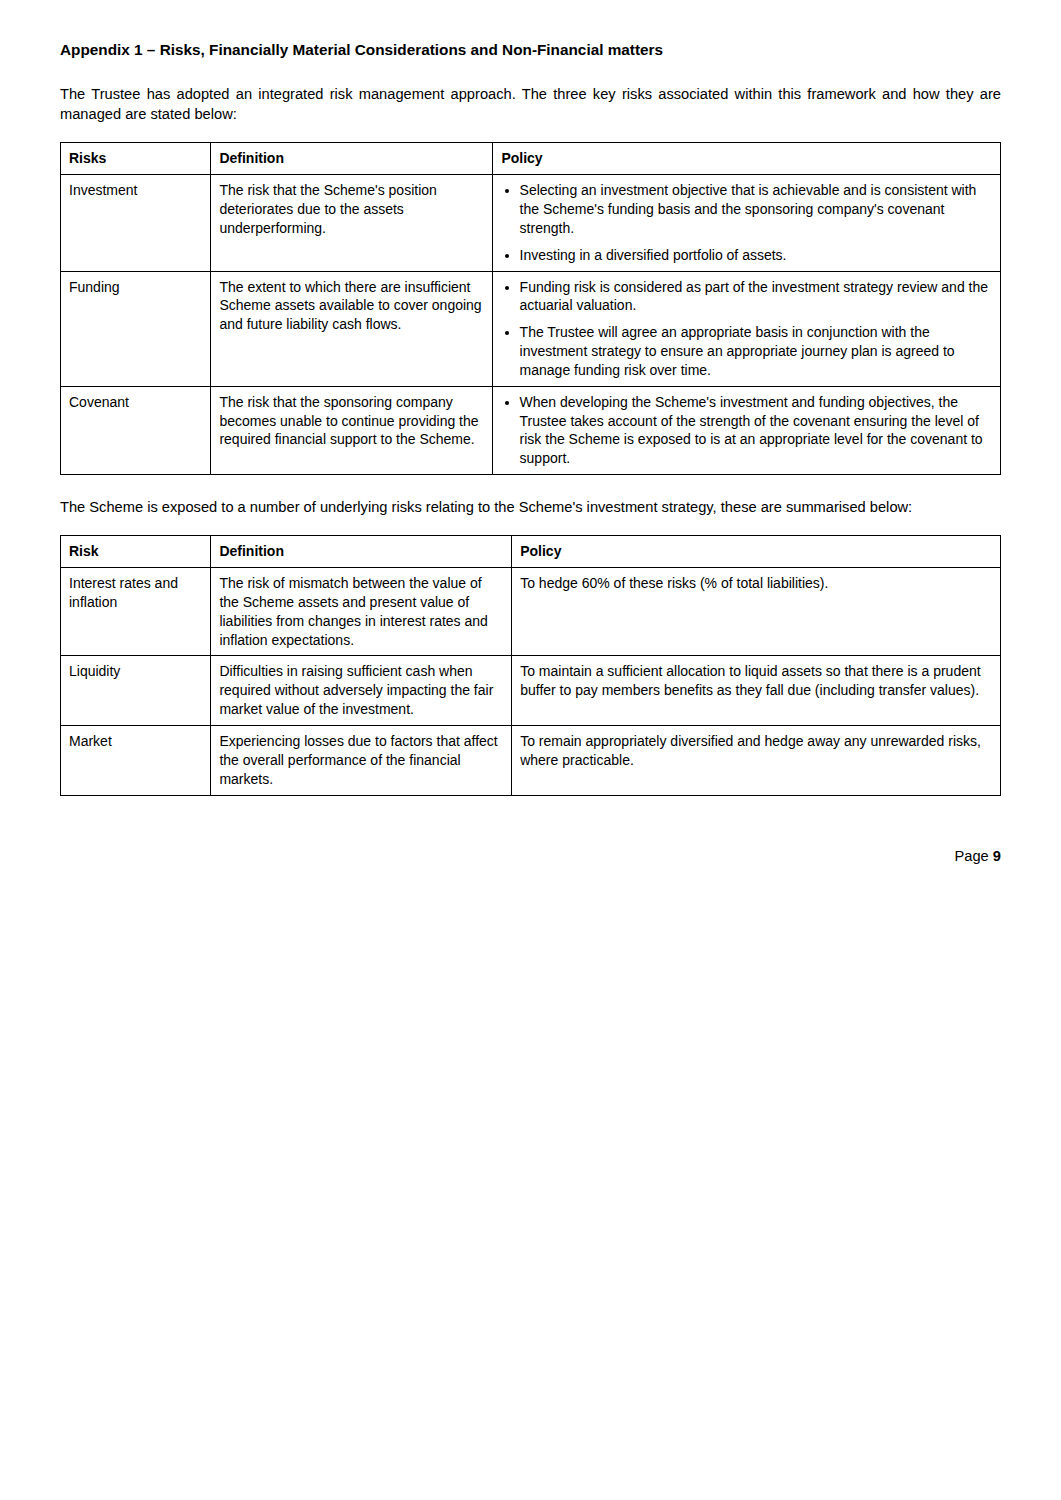Appendix 1 – Risks, Financially Material Considerations and Non-Financial matters
The Trustee has adopted an integrated risk management approach. The three key risks associated within this framework and how they are managed are stated below:
| Risks | Definition | Policy |
| --- | --- | --- |
| Investment | The risk that the Scheme's position deteriorates due to the assets underperforming. | Selecting an investment objective that is achievable and is consistent with the Scheme's funding basis and the sponsoring company's covenant strength. Investing in a diversified portfolio of assets. |
| Funding | The extent to which there are insufficient Scheme assets available to cover ongoing and future liability cash flows. | Funding risk is considered as part of the investment strategy review and the actuarial valuation. The Trustee will agree an appropriate basis in conjunction with the investment strategy to ensure an appropriate journey plan is agreed to manage funding risk over time. |
| Covenant | The risk that the sponsoring company becomes unable to continue providing the required financial support to the Scheme. | When developing the Scheme's investment and funding objectives, the Trustee takes account of the strength of the covenant ensuring the level of risk the Scheme is exposed to is at an appropriate level for the covenant to support. |
The Scheme is exposed to a number of underlying risks relating to the Scheme's investment strategy, these are summarised below:
| Risk | Definition | Policy |
| --- | --- | --- |
| Interest rates and inflation | The risk of mismatch between the value of the Scheme assets and present value of liabilities from changes in interest rates and inflation expectations. | To hedge 60% of these risks (% of total liabilities). |
| Liquidity | Difficulties in raising sufficient cash when required without adversely impacting the fair market value of the investment. | To maintain a sufficient allocation to liquid assets so that there is a prudent buffer to pay members benefits as they fall due (including transfer values). |
| Market | Experiencing losses due to factors that affect the overall performance of the financial markets. | To remain appropriately diversified and hedge away any unrewarded risks, where practicable. |
Page 9